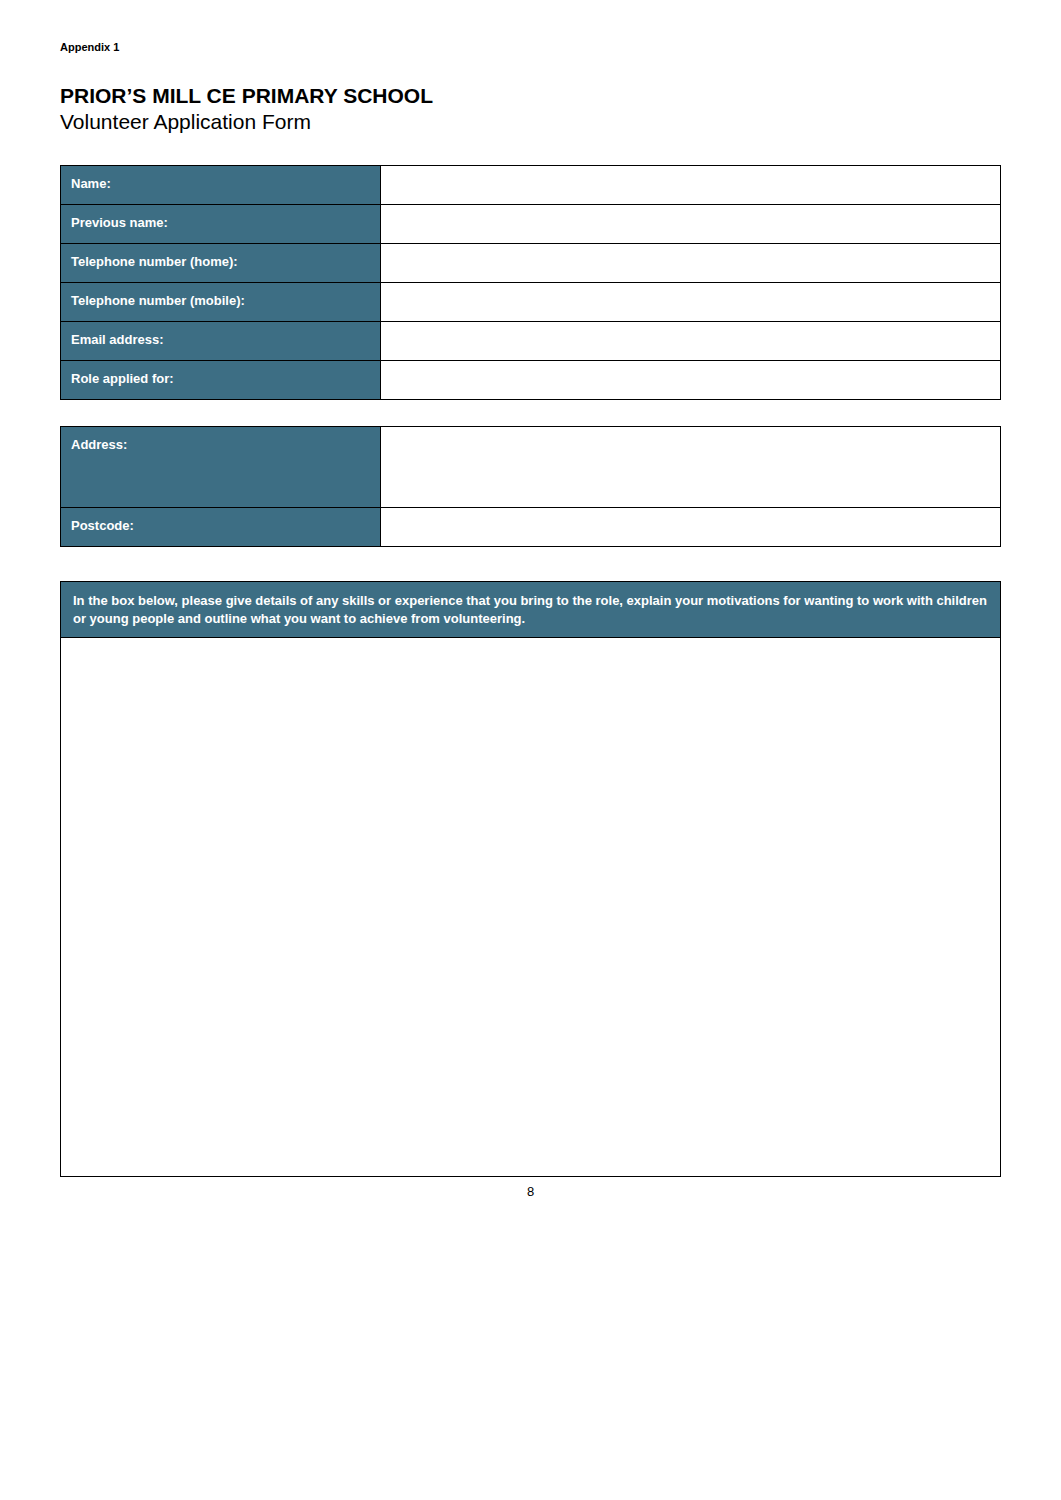Appendix 1
PRIOR’S MILL CE PRIMARY SCHOOL Volunteer Application Form
| Name: | |
| Previous name: | |
| Telephone number (home): | |
| Telephone number (mobile): | |
| Email address: | |
| Role applied for: | |
| Address: | |
| Postcode: | |
| In the box below, please give details of any skills or experience that you bring to the role, explain your motivations for wanting to work with children or young people and outline what you want to achieve from volunteering. |
8